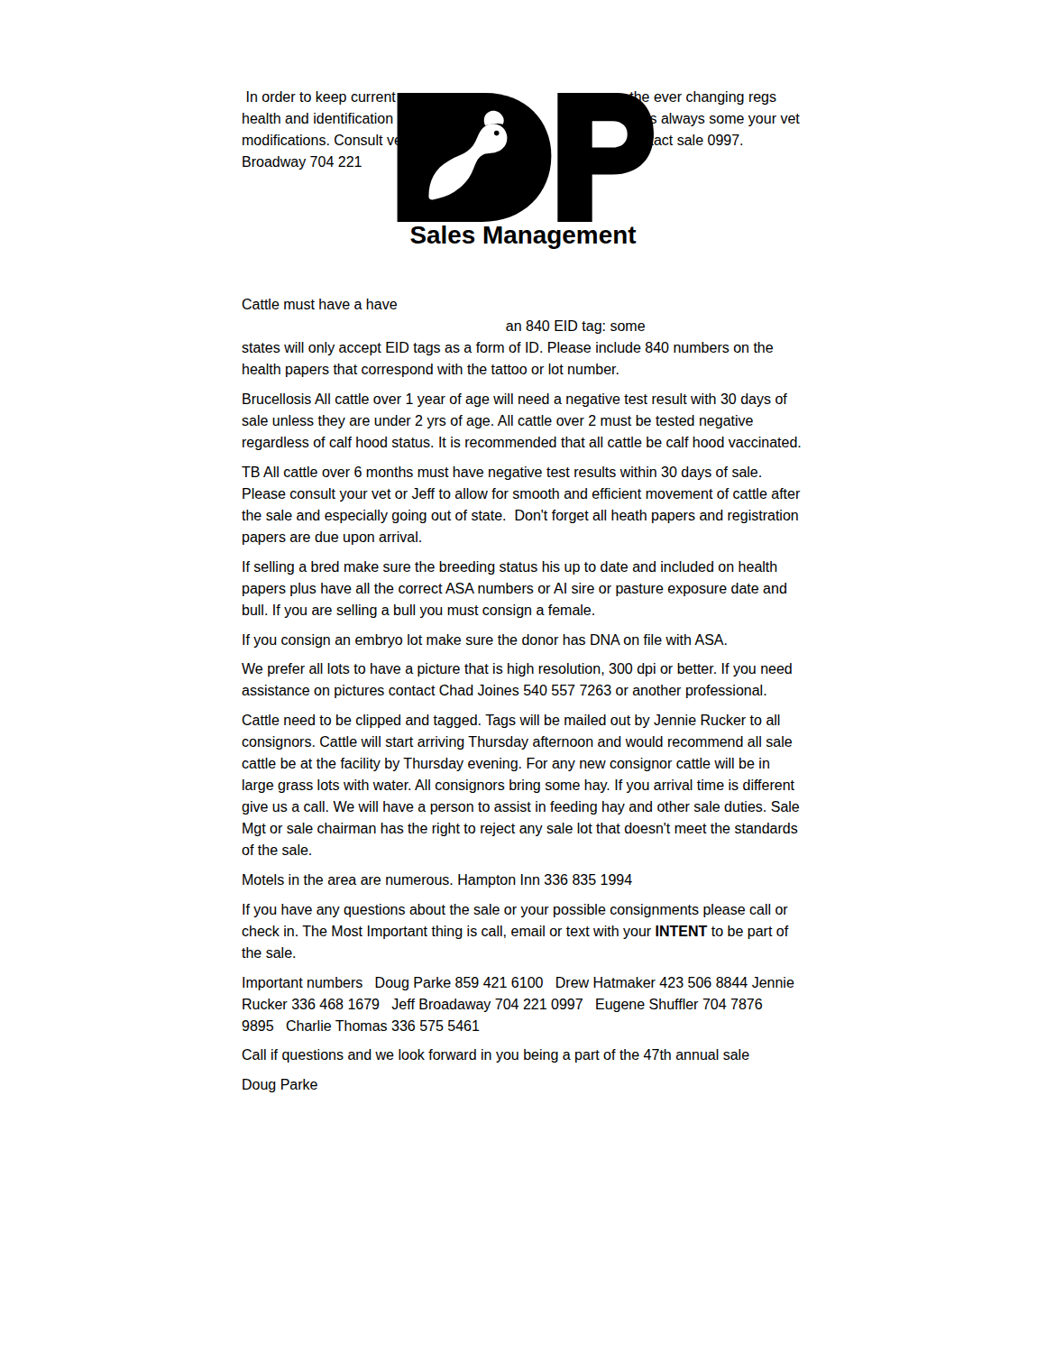DP Sales Management Sales Management
In order to keep current health and identification modifications. Consult vet Jeff Broadway 704 221
on the ever changing regs there is always some your vet or contact sale 0997.
Cattle must have a have an 840 EID tag: some
states will only accept EID tags as a form of ID. Please include 840 numbers on the health papers that correspond with the tattoo or lot number.
Brucellosis All cattle over 1 year of age will need a negative test result with 30 days of sale unless they are under 2 yrs of age. All cattle over 2 must be tested negative regardless of calf hood status. It is recommended that all cattle be calf hood vaccinated.
TB All cattle over 6 months must have negative test results within 30 days of sale. Please consult your vet or Jeff to allow for smooth and efficient movement of cattle after the sale and especially going out of state. Don't forget all heath papers and registration papers are due upon arrival.
If selling a bred make sure the breeding status his up to date and included on health papers plus have all the correct ASA numbers or AI sire or pasture exposure date and bull. If you are selling a bull you must consign a female.
If you consign an embryo lot make sure the donor has DNA on file with ASA.
We prefer all lots to have a picture that is high resolution, 300 dpi or better. If you need assistance on pictures contact Chad Joines 540 557 7263 or another professional.
Cattle need to be clipped and tagged. Tags will be mailed out by Jennie Rucker to all consignors. Cattle will start arriving Thursday afternoon and would recommend all sale cattle be at the facility by Thursday evening. For any new consignor cattle will be in large grass lots with water. All consignors bring some hay. If you arrival time is different give us a call. We will have a person to assist in feeding hay and other sale duties. Sale Mgt or sale chairman has the right to reject any sale lot that doesn't meet the standards of the sale.
Motels in the area are numerous. Hampton Inn 336 835 1994
If you have any questions about the sale or your possible consignments please call or check in. The Most Important thing is call, email or text with your INTENT to be part of the sale.
Important numbers Doug Parke 859 421 6100 Drew Hatmaker 423 506 8844 Jennie Rucker 336 468 1679 Jeff Broadaway 704 221 0997 Eugene Shuffler 704 7876 9895 Charlie Thomas 336 575 5461
Call if questions and we look forward in you being a part of the 47th annual sale
Doug Parke